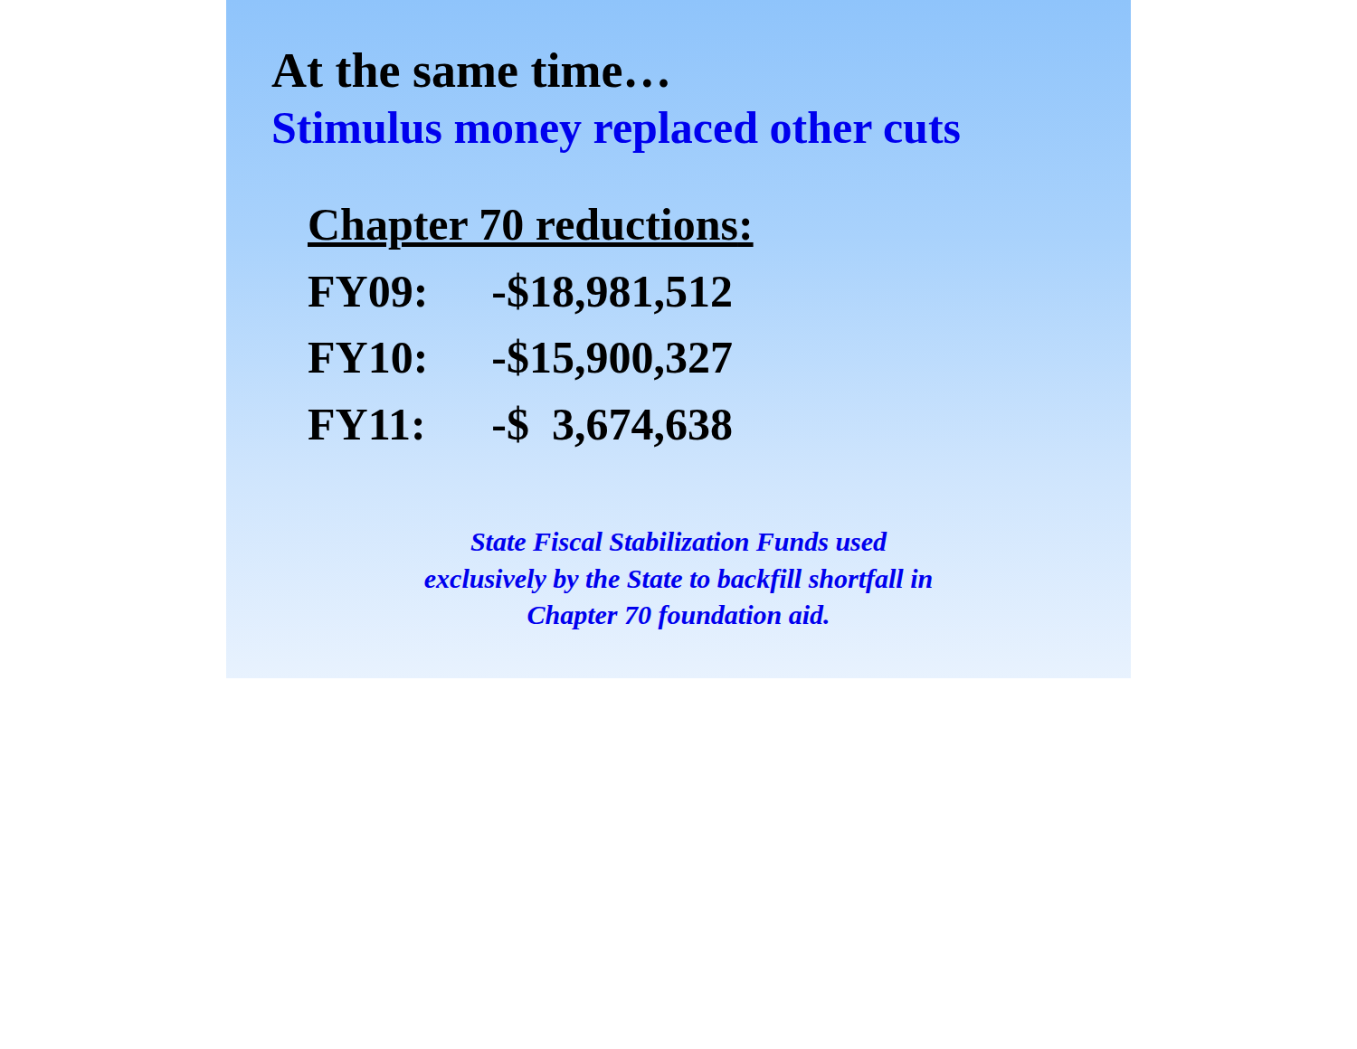At the same time…
Stimulus money replaced other cuts
Chapter 70 reductions:
| FY09: | -$18,981,512 |
| FY10: | -$15,900,327 |
| FY11: | -$ 3,674,638 |
State Fiscal Stabilization Funds used
exclusively by the State to backfill shortfall in
Chapter 70 foundation aid.